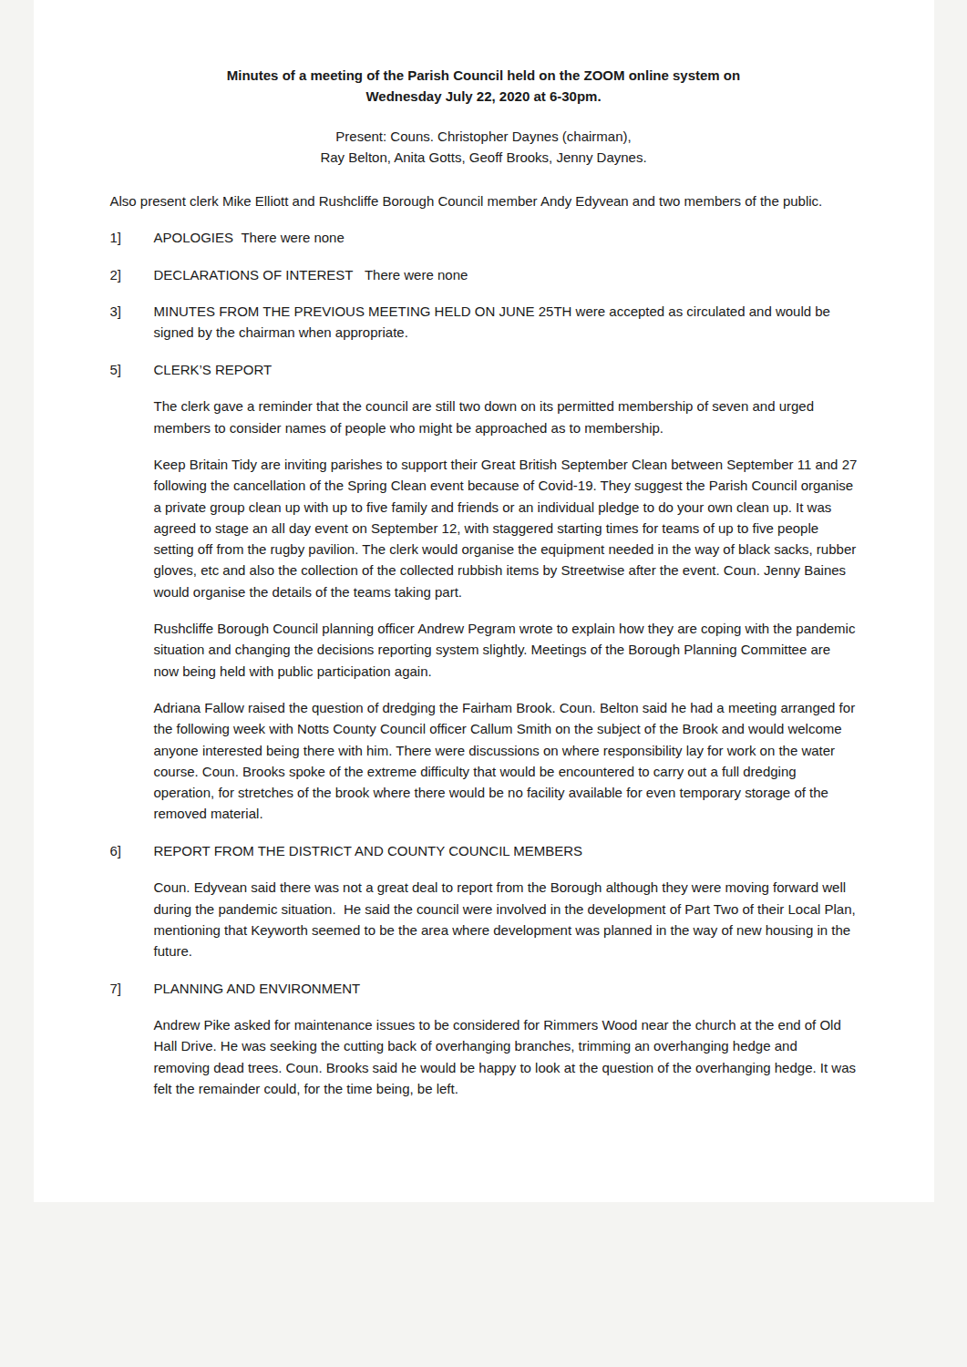Minutes of a meeting of the Parish Council held on the ZOOM online system on
Wednesday July 22, 2020 at 6-30pm.
Present: Couns. Christopher Daynes (chairman),
Ray Belton, Anita Gotts, Geoff Brooks, Jenny Daynes.
Also present clerk Mike Elliott and Rushcliffe Borough Council member Andy Edyvean and two members of the public.
1] Apologies There were none
2] Declarations of interest There were none
3] Minutes from the previous meeting held on June 25th were accepted as circulated and would be signed by the chairman when appropriate.
5] Clerk’s report
The clerk gave a reminder that the council are still two down on its permitted membership of seven and urged members to consider names of people who might be approached as to membership.
Keep Britain Tidy are inviting parishes to support their Great British September Clean between September 11 and 27 following the cancellation of the Spring Clean event because of Covid-19. They suggest the Parish Council organise a private group clean up with up to five family and friends or an individual pledge to do your own clean up. It was agreed to stage an all day event on September 12, with staggered starting times for teams of up to five people setting off from the rugby pavilion. The clerk would organise the equipment needed in the way of black sacks, rubber gloves, etc and also the collection of the collected rubbish items by Streetwise after the event. Coun. Jenny Baines would organise the details of the teams taking part.
Rushcliffe Borough Council planning officer Andrew Pegram wrote to explain how they are coping with the pandemic situation and changing the decisions reporting system slightly. Meetings of the Borough Planning Committee are now being held with public participation again.
Adriana Fallow raised the question of dredging the Fairham Brook. Coun. Belton said he had a meeting arranged for the following week with Notts County Council officer Callum Smith on the subject of the Brook and would welcome anyone interested being there with him. There were discussions on where responsibility lay for work on the water course. Coun. Brooks spoke of the extreme difficulty that would be encountered to carry out a full dredging operation, for stretches of the brook where there would be no facility available for even temporary storage of the removed material.
6] Report from the district and county council members
Coun. Edyvean said there was not a great deal to report from the Borough although they were moving forward well during the pandemic situation. He said the council were involved in the development of Part Two of their Local Plan, mentioning that Keyworth seemed to be the area where development was planned in the way of new housing in the future.
7] Planning and environment
Andrew Pike asked for maintenance issues to be considered for Rimmers Wood near the church at the end of Old Hall Drive. He was seeking the cutting back of overhanging branches, trimming an overhanging hedge and removing dead trees. Coun. Brooks said he would be happy to look at the question of the overhanging hedge. It was felt the remainder could, for the time being, be left.